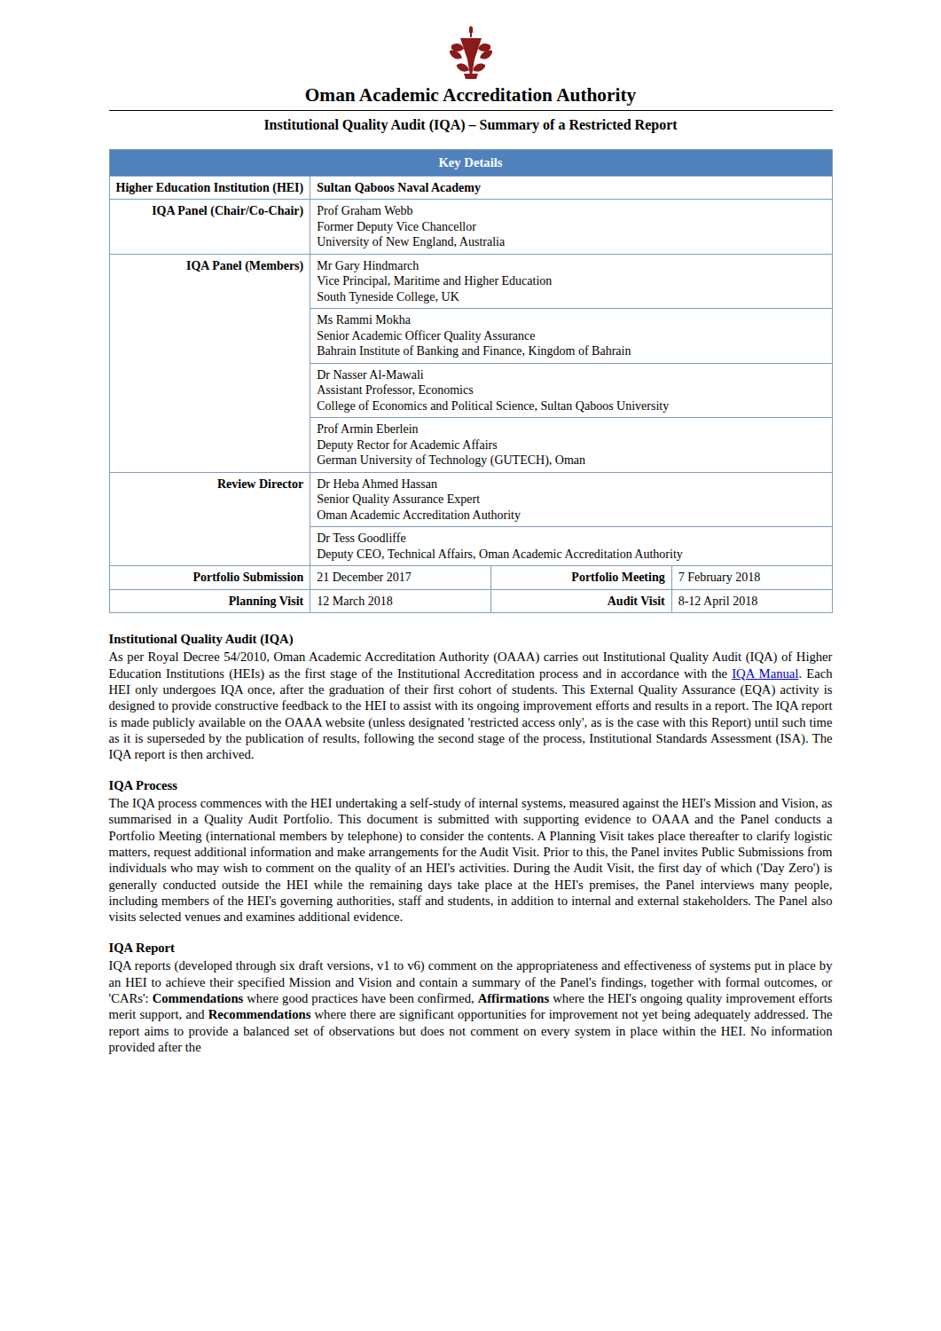Oman Academic Accreditation Authority
Institutional Quality Audit (IQA) – Summary of a Restricted Report
| Key Details |
| --- |
| Higher Education Institution (HEI) | Sultan Qaboos Naval Academy |
| IQA Panel (Chair/Co-Chair) | Prof Graham Webb Former Deputy Vice Chancellor University of New England, Australia |
| IQA Panel (Members) | Mr Gary Hindmarch Vice Principal, Maritime and Higher Education South Tyneside College, UK |
| Ms Rammi Mokha Senior Academic Officer Quality Assurance Bahrain Institute of Banking and Finance, Kingdom of Bahrain |
| Dr Nasser Al-Mawali Assistant Professor, Economics College of Economics and Political Science, Sultan Qaboos University |
| Prof Armin Eberlein Deputy Rector for Academic Affairs German University of Technology (GUTECH), Oman |
| Review Director | Dr Heba Ahmed Hassan Senior Quality Assurance Expert Oman Academic Accreditation Authority |
| Dr Tess Goodliffe Deputy CEO, Technical Affairs, Oman Academic Accreditation Authority |
| Portfolio Submission | 21 December 2017 | Portfolio Meeting | 7 February 2018 |
| Planning Visit | 12 March 2018 | Audit Visit | 8-12 April 2018 |
Institutional Quality Audit (IQA)
As per Royal Decree 54/2010, Oman Academic Accreditation Authority (OAAA) carries out Institutional Quality Audit (IQA) of Higher Education Institutions (HEIs) as the first stage of the Institutional Accreditation process and in accordance with the IQA Manual. Each HEI only undergoes IQA once, after the graduation of their first cohort of students. This External Quality Assurance (EQA) activity is designed to provide constructive feedback to the HEI to assist with its ongoing improvement efforts and results in a report. The IQA report is made publicly available on the OAAA website (unless designated 'restricted access only', as is the case with this Report) until such time as it is superseded by the publication of results, following the second stage of the process, Institutional Standards Assessment (ISA). The IQA report is then archived.
IQA Process
The IQA process commences with the HEI undertaking a self-study of internal systems, measured against the HEI's Mission and Vision, as summarised in a Quality Audit Portfolio. This document is submitted with supporting evidence to OAAA and the Panel conducts a Portfolio Meeting (international members by telephone) to consider the contents. A Planning Visit takes place thereafter to clarify logistic matters, request additional information and make arrangements for the Audit Visit. Prior to this, the Panel invites Public Submissions from individuals who may wish to comment on the quality of an HEI's activities. During the Audit Visit, the first day of which ('Day Zero') is generally conducted outside the HEI while the remaining days take place at the HEI's premises, the Panel interviews many people, including members of the HEI's governing authorities, staff and students, in addition to internal and external stakeholders. The Panel also visits selected venues and examines additional evidence.
IQA Report
IQA reports (developed through six draft versions, v1 to v6) comment on the appropriateness and effectiveness of systems put in place by an HEI to achieve their specified Mission and Vision and contain a summary of the Panel's findings, together with formal outcomes, or 'CARs': Commendations where good practices have been confirmed, Affirmations where the HEI's ongoing quality improvement efforts merit support, and Recommendations where there are significant opportunities for improvement not yet being adequately addressed. The report aims to provide a balanced set of observations but does not comment on every system in place within the HEI. No information provided after the